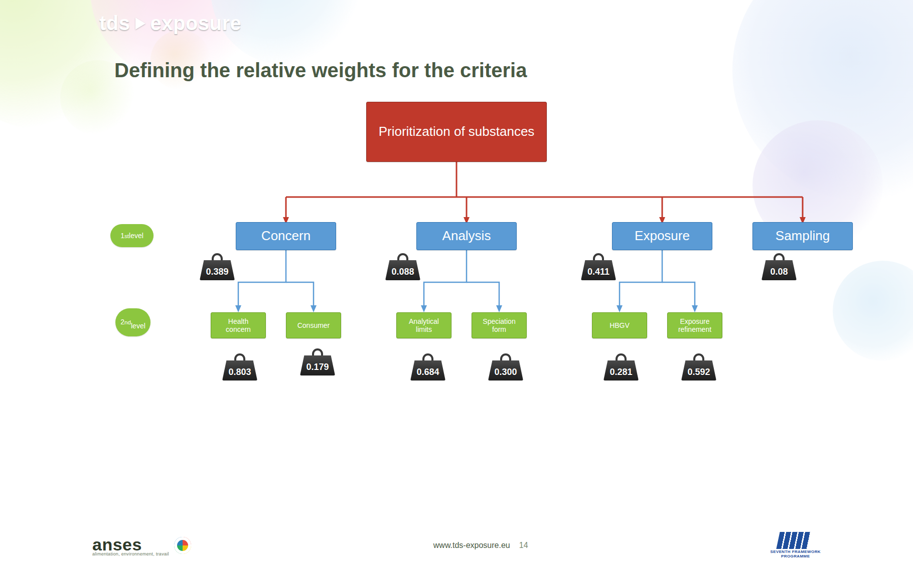tds exposure
Defining the relative weights for the criteria
Prioritization of substances
1st level
2nd
level
Concern
Analysis
Exposure
Sampling
Health concern
Consumer
Analytical limits
Speciation form
HBGV
Exposure refinement
0.389
0.088
0.411
0.08
0.803
0.179
0.684
0.300
0.281
0.592
anses
alimentation, environnement, travail
www.tds-exposure.eu
14
SEVENTH FRAMEWORK
PROGRAMME